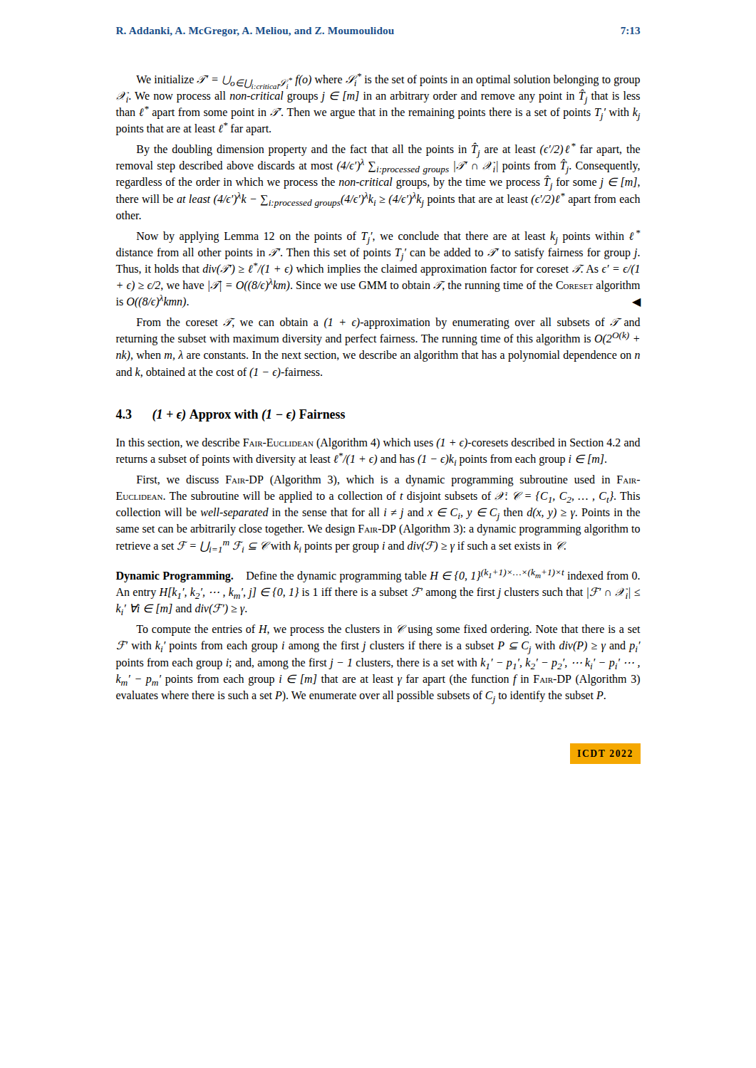R. Addanki, A. McGregor, A. Meliou, and Z. Moumoulidou 7:13
We initialize 𝒯′ = ⋃o∈⋃i:critical𝒮i* f(o) where 𝒮i* is the set of points in an optimal solution belonging to group 𝒳i. We now process all non-critical groups j ∈ [m] in an arbitrary order and remove any point in T̂j that is less than ℓ* apart from some point in 𝒯′. Then we argue that in the remaining points there is a set of points Tj′ with kj points that are at least ℓ* far apart.
By the doubling dimension property and the fact that all the points in T̂j are at least (ϵ′/2)ℓ* far apart, the removal step described above discards at most (4/ϵ′)λ ∑i:processed groups |𝒯′ ∩ 𝒳i| points from T̂j. Consequently, regardless of the order in which we process the non-critical groups, by the time we process T̂j for some j ∈ [m], there will be at least (4/ϵ′)λk − ∑i:processed groups(4/ϵ′)λki ≥ (4/ϵ′)λkj points that are at least (ϵ′/2)ℓ* apart from each other.
Now by applying Lemma 12 on the points of Tj′, we conclude that there are at least kj points within ℓ* distance from all other points in 𝒯′. Then this set of points Tj′ can be added to 𝒯′ to satisfy fairness for group j. Thus, it holds that div(𝒯′) ≥ ℓ*/(1 + ϵ) which implies the claimed approximation factor for coreset 𝒯. As ϵ′ = ϵ/(1 + ϵ) ≥ ϵ/2, we have |𝒯| = O((8/ϵ)λkm). Since we use GMM to obtain 𝒯, the running time of the Coreset algorithm is O((8/ϵ)λkmn). ◀
From the coreset 𝒯, we can obtain a (1 + ϵ)-approximation by enumerating over all subsets of 𝒯 and returning the subset with maximum diversity and perfect fairness. The running time of this algorithm is O(2O(k) + nk), when m, λ are constants. In the next section, we describe an algorithm that has a polynomial dependence on n and k, obtained at the cost of (1 − ϵ)-fairness.
4.3 (1 + ϵ) Approx with (1 − ϵ) Fairness
In this section, we describe Fair-Euclidean (Algorithm 4) which uses (1 + ϵ)-coresets described in Section 4.2 and returns a subset of points with diversity at least ℓ*/(1 + ϵ) and has (1 − ϵ)ki points from each group i ∈ [m].
First, we discuss Fair-DP (Algorithm 3), which is a dynamic programming subroutine used in Fair-Euclidean. The subroutine will be applied to a collection of t disjoint subsets of 𝒳: 𝒞 = {C1, C2, … , Ct}. This collection will be well-separated in the sense that for all i ≠ j and x ∈ Ci, y ∈ Cj then d(x, y) ≥ γ. Points in the same set can be arbitrarily close together. We design Fair-DP (Algorithm 3): a dynamic programming algorithm to retrieve a set ℱ = ⋃i=1m ℱi ⊆ 𝒞 with ki points per group i and div(ℱ) ≥ γ if such a set exists in 𝒞.
Dynamic Programming. Define the dynamic programming table H ∈ {0, 1}(k1+1)×…×(km+1)×t indexed from 0. An entry H[k1′, k2′, ⋯ , km′, j] ∈ {0, 1} is 1 iff there is a subset ℱ′ among the first j clusters such that |ℱ′ ∩ 𝒳i| ≤ ki′ ∀i ∈ [m] and div(ℱ′) ≥ γ.
To compute the entries of H, we process the clusters in 𝒞 using some fixed ordering. Note that there is a set ℱ′ with ki′ points from each group i among the first j clusters if there is a subset P ⊆ Cj with div(P) ≥ γ and pi′ points from each group i; and, among the first j − 1 clusters, there is a set with k1′ − p1′, k2′ − p2′, ⋯ ki′ − pi′ ⋯ , km′ − pm′ points from each group i ∈ [m] that are at least γ far apart (the function f in Fair-DP (Algorithm 3) evaluates where there is such a set P). We enumerate over all possible subsets of Cj to identify the subset P.
ICDT 2022